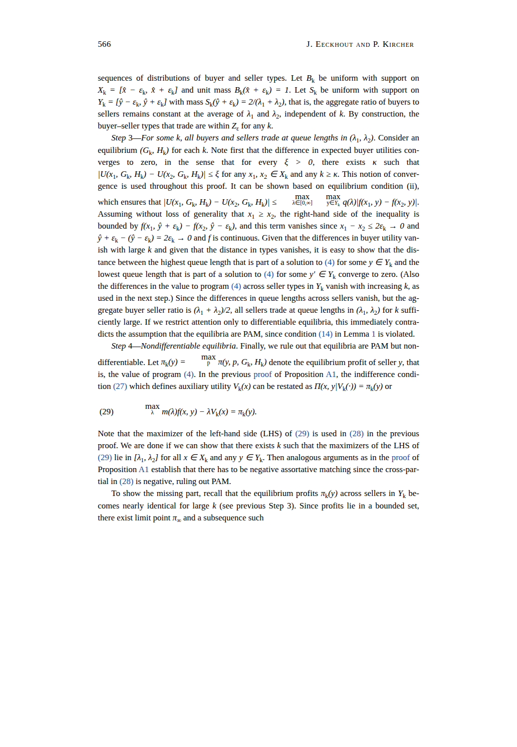566 J. Eeckhout and P. Kircher
sequences of distributions of buyer and seller types. Let Bk be uniform with support on Xk = [x̂ − εk, x̂ + εk] and unit mass Bk(x̂ + εk) = 1. Let Sk be uniform with support on Yk = [ŷ − εk, ŷ + εk] with mass Sk(ŷ + εk) = 2/(λ1 + λ2), that is, the aggregate ratio of buyers to sellers remains constant at the average of λ1 and λ2, independent of k. By construction, the buyer–seller types that trade are within Zε for any k.
Step 3—For some k, all buyers and sellers trade at queue lengths in (λ1, λ2). Consider an equilibrium (Gk, Hk) for each k. Note first that the difference in expected buyer utilities converges to zero, in the sense that for every ξ > 0, there exists κ such that |U(x1, Gk, Hk) − U(x2, Gk, Hk)| ≤ ξ for any x1, x2 ∈ Xk and any k ≥ κ. This notion of convergence is used throughout this proof. It can be shown based on equilibrium condition (ii), which ensures that |U(x1, Gk, Hk) − U(x2, Gk, Hk)| ≤ max λ∈[0,∞] max y∈Yk q(λ)|f(x1, y) − f(x2, y)|. Assuming without loss of generality that x1 ≥ x2, the right-hand side of the inequality is bounded by f(x1, ŷ + εk) − f(x2, ŷ − εk), and this term vanishes since x1 − x2 ≤ 2εk → 0 and ŷ + εk − (ŷ − εk) = 2εk → 0 and f is continuous. Given that the differences in buyer utility vanish with large k and given that the distance in types vanishes, it is easy to show that the distance between the highest queue length that is part of a solution to (4) for some y ∈ Yk and the lowest queue length that is part of a solution to (4) for some y′ ∈ Yk converge to zero. (Also the differences in the value to program (4) across seller types in Yk vanish with increasing k, as used in the next step.) Since the differences in queue lengths across sellers vanish, but the aggregate buyer seller ratio is (λ1 + λ2)/2, all sellers trade at queue lengths in (λ1, λ2) for k sufficiently large. If we restrict attention only to differentiable equilibria, this immediately contradicts the assumption that the equilibria are PAM, since condition (14) in Lemma 1 is violated.
Step 4—Nondifferentiable equilibria. Finally, we rule out that equilibria are PAM but nondifferentiable. Let πk(y) = max p π(y, p, Gk, Hk) denote the equilibrium profit of seller y, that is, the value of program (4). In the previous proof of Proposition A1, the indifference condition (27) which defines auxiliary utility Vk(x) can be restated as Π(x, y|Vk(·)) = πk(y) or
(29)
max λ m(λ)f(x, y) − λVk(x) = πk(y).
Note that the maximizer of the left-hand side (LHS) of (29) is used in (28) in the previous proof. We are done if we can show that there exists k such that the maximizers of the LHS of (29) lie in [λ1, λ2] for all x ∈ Xk and any y ∈ Yk. Then analogous arguments as in the proof of Proposition A1 establish that there has to be negative assortative matching since the cross-partial in (28) is negative, ruling out PAM.
To show the missing part, recall that the equilibrium profits πk(y) across sellers in Yk becomes nearly identical for large k (see previous Step 3). Since profits lie in a bounded set, there exist limit point π∞ and a subsequence such